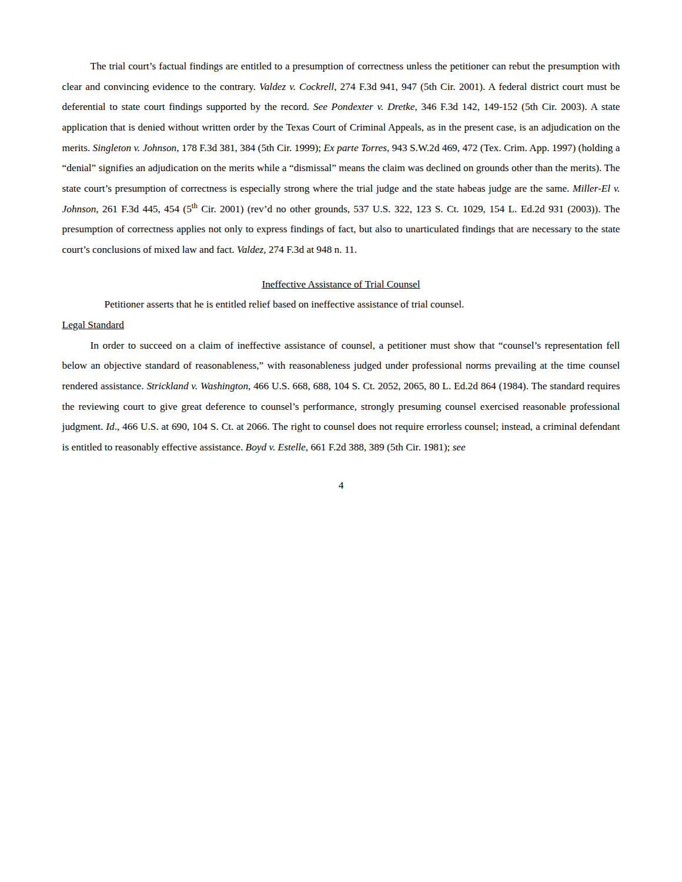The trial court’s factual findings are entitled to a presumption of correctness unless the petitioner can rebut the presumption with clear and convincing evidence to the contrary. Valdez v. Cockrell, 274 F.3d 941, 947 (5th Cir. 2001). A federal district court must be deferential to state court findings supported by the record. See Pondexter v. Dretke, 346 F.3d 142, 149-152 (5th Cir. 2003). A state application that is denied without written order by the Texas Court of Criminal Appeals, as in the present case, is an adjudication on the merits. Singleton v. Johnson, 178 F.3d 381, 384 (5th Cir. 1999); Ex parte Torres, 943 S.W.2d 469, 472 (Tex. Crim. App. 1997) (holding a “denial” signifies an adjudication on the merits while a “dismissal” means the claim was declined on grounds other than the merits). The state court’s presumption of correctness is especially strong where the trial judge and the state habeas judge are the same. Miller-El v. Johnson, 261 F.3d 445, 454 (5th Cir. 2001) (rev’d no other grounds, 537 U.S. 322, 123 S. Ct. 1029, 154 L. Ed.2d 931 (2003)). The presumption of correctness applies not only to express findings of fact, but also to unarticulated findings that are necessary to the state court’s conclusions of mixed law and fact. Valdez, 274 F.3d at 948 n. 11.
Ineffective Assistance of Trial Counsel
Petitioner asserts that he is entitled relief based on ineffective assistance of trial counsel.
Legal Standard
In order to succeed on a claim of ineffective assistance of counsel, a petitioner must show that “counsel’s representation fell below an objective standard of reasonableness,” with reasonableness judged under professional norms prevailing at the time counsel rendered assistance. Strickland v. Washington, 466 U.S. 668, 688, 104 S. Ct. 2052, 2065, 80 L. Ed.2d 864 (1984). The standard requires the reviewing court to give great deference to counsel’s performance, strongly presuming counsel exercised reasonable professional judgment. Id., 466 U.S. at 690, 104 S. Ct. at 2066. The right to counsel does not require errorless counsel; instead, a criminal defendant is entitled to reasonably effective assistance. Boyd v. Estelle, 661 F.2d 388, 389 (5th Cir. 1981); see
4